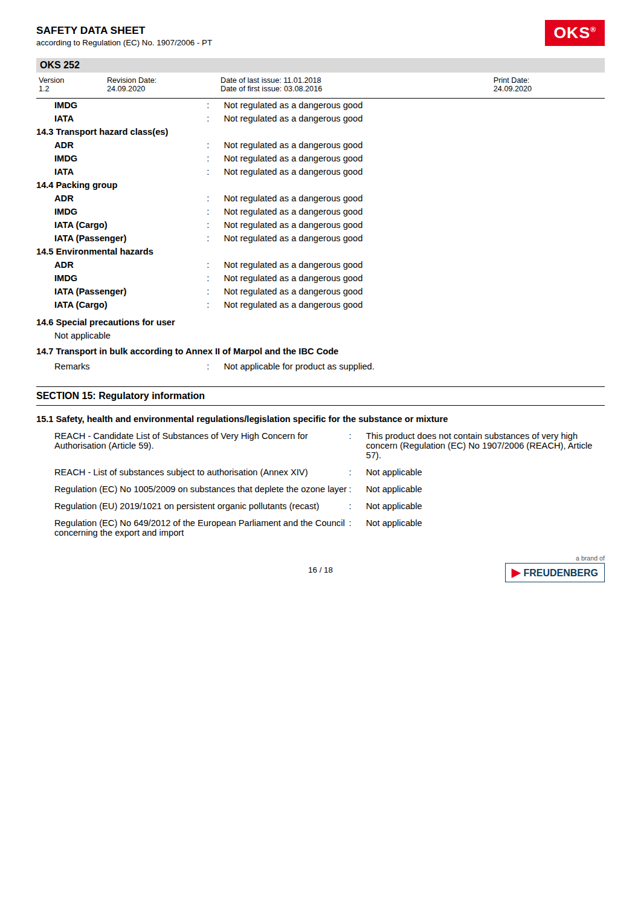SAFETY DATA SHEET
according to Regulation (EC) No. 1907/2006 - PT
OKS®
OKS 252
| Version 1.2 | Revision Date: 24.09.2020 | Date of last issue: 11.01.2018 Date of first issue: 03.08.2016 | Print Date: 24.09.2020 |
| IMDG | : | Not regulated as a dangerous good |
| IATA | : | Not regulated as a dangerous good |
| 14.3 Transport hazard class(es) |
| ADR | : | Not regulated as a dangerous good |
| IMDG | : | Not regulated as a dangerous good |
| IATA | : | Not regulated as a dangerous good |
| 14.4 Packing group |
| ADR | : | Not regulated as a dangerous good |
| IMDG | : | Not regulated as a dangerous good |
| IATA (Cargo) | : | Not regulated as a dangerous good |
| IATA (Passenger) | : | Not regulated as a dangerous good |
| 14.5 Environmental hazards |
| ADR | : | Not regulated as a dangerous good |
| IMDG | : | Not regulated as a dangerous good |
| IATA (Passenger) | : | Not regulated as a dangerous good |
| IATA (Cargo) | : | Not regulated as a dangerous good |
14.6 Special precautions for user
Not applicable
14.7 Transport in bulk according to Annex II of Marpol and the IBC Code
| Remarks | : | Not applicable for product as supplied. |
SECTION 15: Regulatory information
15.1 Safety, health and environmental regulations/legislation specific for the substance or mixture
| REACH - Candidate List of Substances of Very High Concern for Authorisation (Article 59). | : | This product does not contain substances of very high concern (Regulation (EC) No 1907/2006 (REACH), Article 57). |
| REACH - List of substances subject to authorisation (Annex XIV) | : | Not applicable |
| Regulation (EC) No 1005/2009 on substances that deplete the ozone layer | : | Not applicable |
| Regulation (EU) 2019/1021 on persistent organic pollutants (recast) | : | Not applicable |
| Regulation (EC) No 649/2012 of the European Parliament and the Council concerning the export and import | : | Not applicable |
16 / 18
a brand of
▶FREUDENBERG